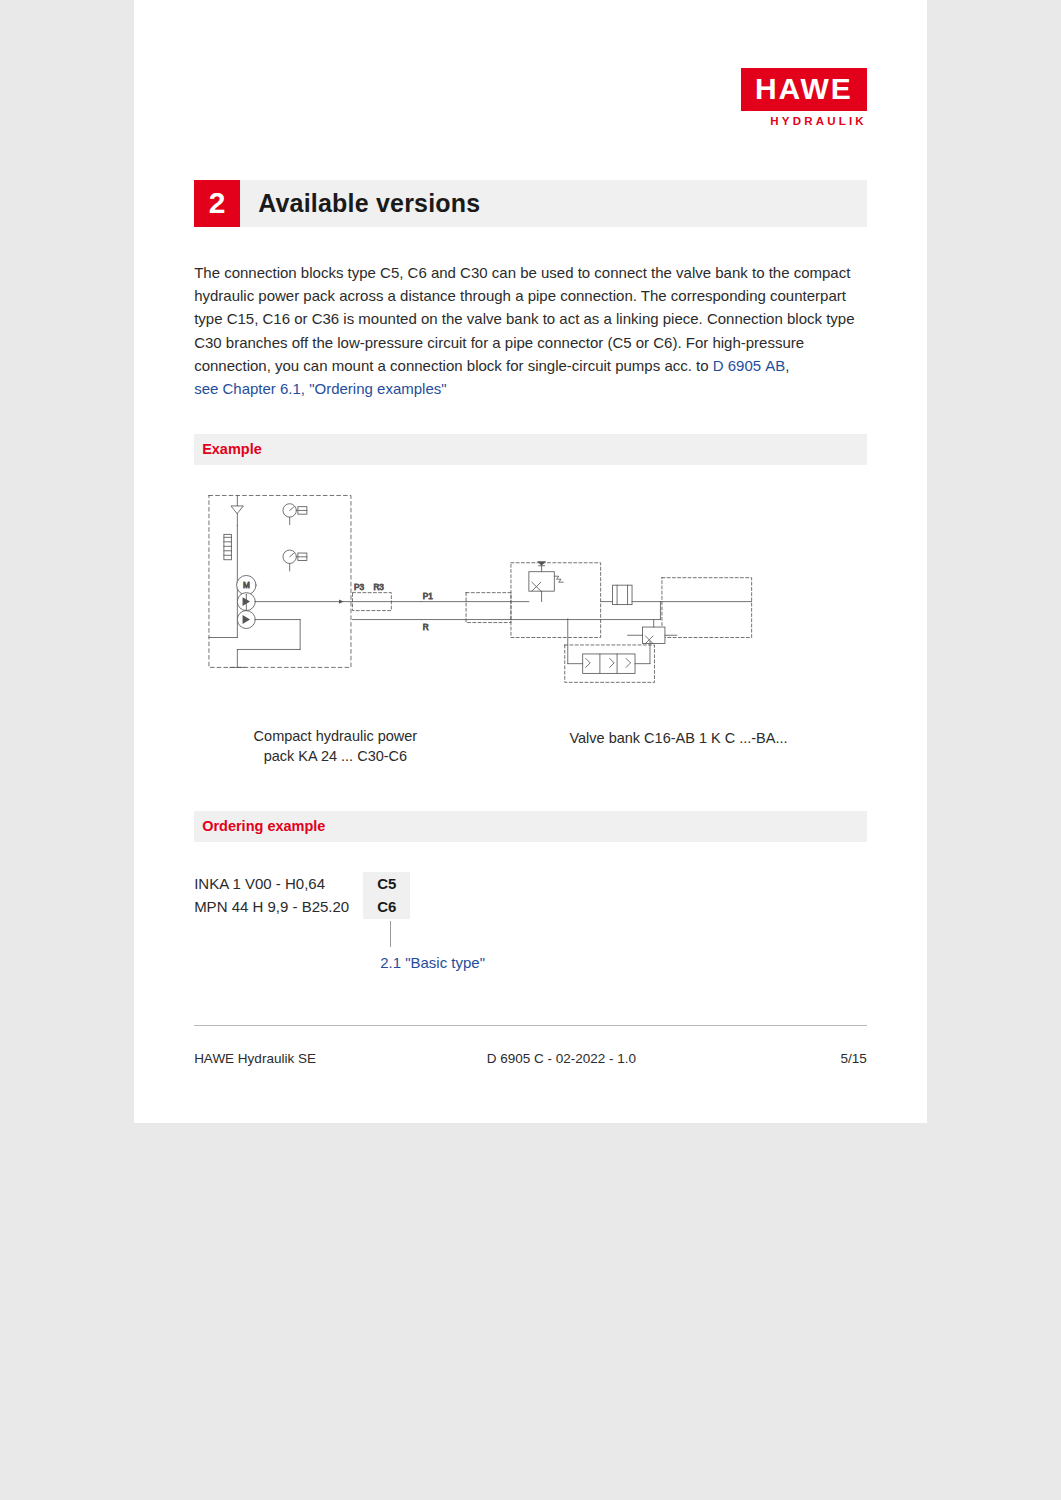HAWE HYDRAULIK
2
Available versions
The connection blocks type C5, C6 and C30 can be used to connect the valve bank to the compact hydraulic power pack across a distance through a pipe connection. The corresponding counterpart type C15, C16 or C36 is mounted on the valve bank to act as a linking piece. Connection block type C30 branches off the low-pressure circuit for a pipe connector (C5 or C6). For high-pressure connection, you can mount a connection block for single-circuit pumps acc. to D 6905 AB,
see Chapter 6.1, "Ordering examples"
Example
M P3 R3 P1 R
Compact hydraulic power
pack KA 24 ... C30-C6
Valve bank C16-AB 1 K C ...-BA...
Ordering example
| INKA 1 V00 - H0,64 | C5 |
| MPN 44 H 9,9 - B25.20 | C6 |
2.1 "Basic type"
HAWE Hydraulik SE
D 6905 C - 02-2022 - 1.0
5/15